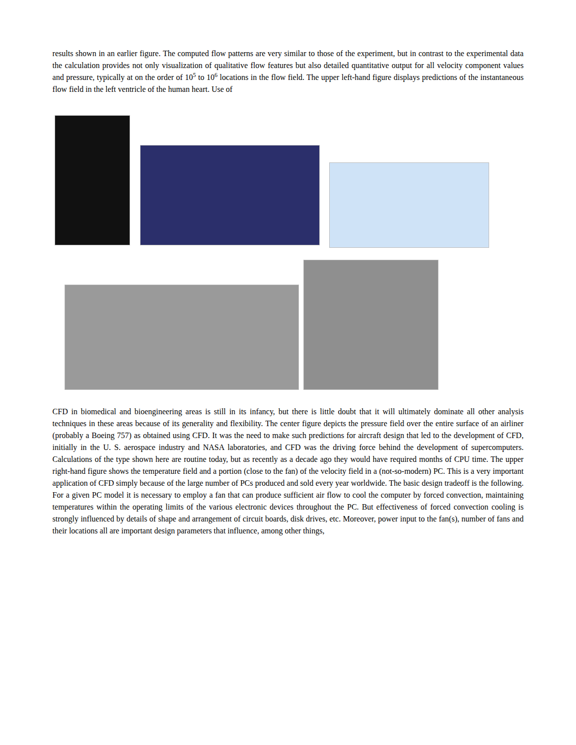results shown in an earlier figure. The computed flow patterns are very similar to those of the experiment, but in contrast to the experimental data the calculation provides not only visualization of qualitative flow features but also detailed quantitative output for all velocity component values and pressure, typically at on the order of 105 to 106 locations in the flow field. The upper left-hand figure displays predictions of the instantaneous flow field in the left ventricle of the human heart. Use of
CFD in biomedical and bioengineering areas is still in its infancy, but there is little doubt that it will ultimately dominate all other analysis techniques in these areas because of its generality and flexibility. The center figure depicts the pressure field over the entire surface of an airliner (probably a Boeing 757) as obtained using CFD. It was the need to make such predictions for aircraft design that led to the development of CFD, initially in the U. S. aerospace industry and NASA laboratories, and CFD was the driving force behind the development of supercomputers. Calculations of the type shown here are routine today, but as recently as a decade ago they would have required months of CPU time. The upper right-hand figure shows the temperature field and a portion (close to the fan) of the velocity field in a (not-so-modern) PC. This is a very important application of CFD simply because of the large number of PCs produced and sold every year worldwide. The basic design tradeoff is the following. For a given PC model it is necessary to employ a fan that can produce sufficient air flow to cool the computer by forced convection, maintaining temperatures within the operating limits of the various electronic devices throughout the PC. But effectiveness of forced convection cooling is strongly influenced by details of shape and arrangement of circuit boards, disk drives, etc. Moreover, power input to the fan(s), number of fans and their locations all are important design parameters that influence, among other things,